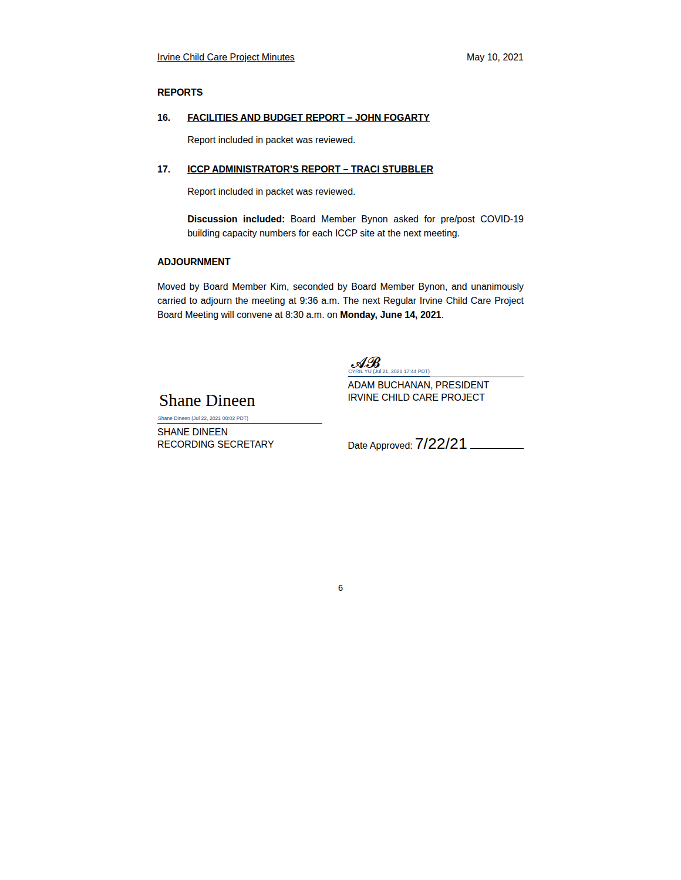Irvine Child Care Project Minutes May 10, 2021
REPORTS
16. FACILITIES AND BUDGET REPORT – JOHN FOGARTY
Report included in packet was reviewed.
17. ICCP ADMINISTRATOR’S REPORT – TRACI STUBBLER
Report included in packet was reviewed.
Discussion included: Board Member Bynon asked for pre/post COVID-19 building capacity numbers for each ICCP site at the next meeting.
ADJOURNMENT
Moved by Board Member Kim, seconded by Board Member Bynon, and unanimously carried to adjourn the meeting at 9:36 a.m. The next Regular Irvine Child Care Project Board Meeting will convene at 8:30 a.m. on Monday, June 14, 2021.
𝓐𝓑 CYRIL YU (Jul 21, 2021 17:44 PDT)
ADAM BUCHANAN, PRESIDENT
IRVINE CHILD CARE PROJECT
Shane Dineen Shane Dineen (Jul 22, 2021 08:02 PDT)
SHANE DINEEN
RECORDING SECRETARY
Date Approved: 7/22/21
6